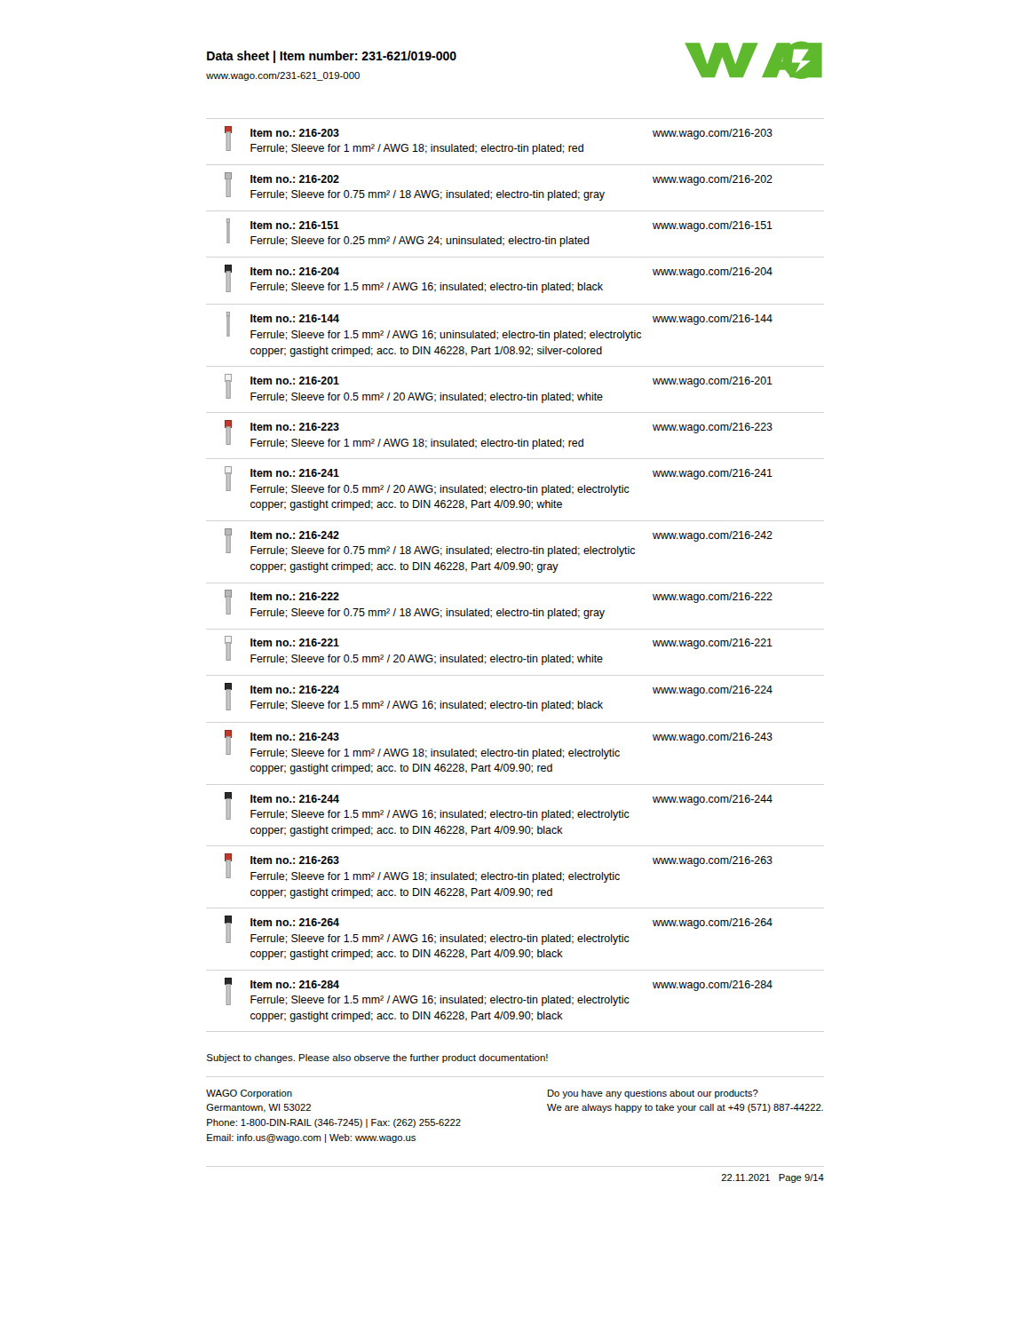Data sheet | Item number: 231-621/019-000
www.wago.com/231-621_019-000
| | Item no.: 216-203 Ferrule; Sleeve for 1 mm² / AWG 18; insulated; electro-tin plated; red | www.wago.com/216-203 |
| | Item no.: 216-202 Ferrule; Sleeve for 0.75 mm² / 18 AWG; insulated; electro-tin plated; gray | www.wago.com/216-202 |
| | Item no.: 216-151 Ferrule; Sleeve for 0.25 mm² / AWG 24; uninsulated; electro-tin plated | www.wago.com/216-151 |
| | Item no.: 216-204 Ferrule; Sleeve for 1.5 mm² / AWG 16; insulated; electro-tin plated; black | www.wago.com/216-204 |
| | Item no.: 216-144 Ferrule; Sleeve for 1.5 mm² / AWG 16; uninsulated; electro-tin plated; electrolytic copper; gastight crimped; acc. to DIN 46228, Part 1/08.92; silver-colored | www.wago.com/216-144 |
| | Item no.: 216-201 Ferrule; Sleeve for 0.5 mm² / 20 AWG; insulated; electro-tin plated; white | www.wago.com/216-201 |
| | Item no.: 216-223 Ferrule; Sleeve for 1 mm² / AWG 18; insulated; electro-tin plated; red | www.wago.com/216-223 |
| | Item no.: 216-241 Ferrule; Sleeve for 0.5 mm² / 20 AWG; insulated; electro-tin plated; electrolytic copper; gastight crimped; acc. to DIN 46228, Part 4/09.90; white | www.wago.com/216-241 |
| | Item no.: 216-242 Ferrule; Sleeve for 0.75 mm² / 18 AWG; insulated; electro-tin plated; electrolytic copper; gastight crimped; acc. to DIN 46228, Part 4/09.90; gray | www.wago.com/216-242 |
| | Item no.: 216-222 Ferrule; Sleeve for 0.75 mm² / 18 AWG; insulated; electro-tin plated; gray | www.wago.com/216-222 |
| | Item no.: 216-221 Ferrule; Sleeve for 0.5 mm² / 20 AWG; insulated; electro-tin plated; white | www.wago.com/216-221 |
| | Item no.: 216-224 Ferrule; Sleeve for 1.5 mm² / AWG 16; insulated; electro-tin plated; black | www.wago.com/216-224 |
| | Item no.: 216-243 Ferrule; Sleeve for 1 mm² / AWG 18; insulated; electro-tin plated; electrolytic copper; gastight crimped; acc. to DIN 46228, Part 4/09.90; red | www.wago.com/216-243 |
| | Item no.: 216-244 Ferrule; Sleeve for 1.5 mm² / AWG 16; insulated; electro-tin plated; electrolytic copper; gastight crimped; acc. to DIN 46228, Part 4/09.90; black | www.wago.com/216-244 |
| | Item no.: 216-263 Ferrule; Sleeve for 1 mm² / AWG 18; insulated; electro-tin plated; electrolytic copper; gastight crimped; acc. to DIN 46228, Part 4/09.90; red | www.wago.com/216-263 |
| | Item no.: 216-264 Ferrule; Sleeve for 1.5 mm² / AWG 16; insulated; electro-tin plated; electrolytic copper; gastight crimped; acc. to DIN 46228, Part 4/09.90; black | www.wago.com/216-264 |
| | Item no.: 216-284 Ferrule; Sleeve for 1.5 mm² / AWG 16; insulated; electro-tin plated; electrolytic copper; gastight crimped; acc. to DIN 46228, Part 4/09.90; black | www.wago.com/216-284 |
Subject to changes. Please also observe the further product documentation!
WAGO Corporation
Germantown, WI 53022
Phone: 1-800-DIN-RAIL (346-7245) | Fax: (262) 255-6222
Email: info.us@wago.com | Web: www.wago.us
Do you have any questions about our products?
We are always happy to take your call at +49 (571) 887-44222.
22.11.2021 Page 9/14